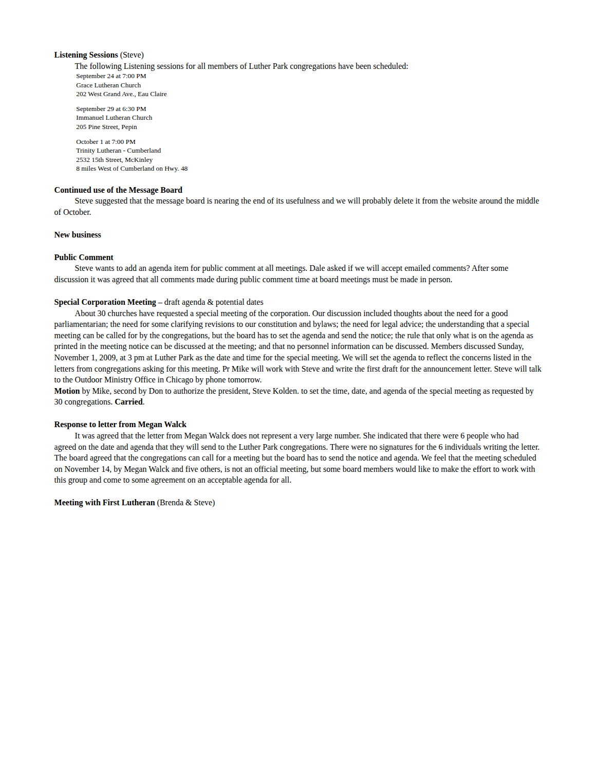Listening Sessions
(Steve)
The following Listening sessions for all members of Luther Park congregations have been scheduled:
September 24 at 7:00 PM
Grace Lutheran Church
202 West Grand Ave., Eau Claire
September 29 at 6:30 PM
Immanuel Lutheran Church
205 Pine Street, Pepin
October 1 at 7:00 PM
Trinity Lutheran - Cumberland
2532 15th Street, McKinley
8 miles West of Cumberland on Hwy. 48
Continued use of the Message Board
Steve suggested that the message board is nearing the end of its usefulness and we will probably delete it from the website around the middle of October.
New business
Public Comment
Steve wants to add an agenda item for public comment at all meetings. Dale asked if we will accept emailed comments? After some discussion it was agreed that all comments made during public comment time at board meetings must be made in person.
Special Corporation Meeting
– draft agenda & potential dates
About 30 churches have requested a special meeting of the corporation. Our discussion included thoughts about the need for a good parliamentarian; the need for some clarifying revisions to our constitution and bylaws; the need for legal advice; the understanding that a special meeting can be called for by the congregations, but the board has to set the agenda and send the notice; the rule that only what is on the agenda as printed in the meeting notice can be discussed at the meeting; and that no personnel information can be discussed. Members discussed Sunday, November 1, 2009, at 3 pm at Luther Park as the date and time for the special meeting. We will set the agenda to reflect the concerns listed in the letters from congregations asking for this meeting. Pr Mike will work with Steve and write the first draft for the announcement letter. Steve will talk to the Outdoor Ministry Office in Chicago by phone tomorrow.
Motion by Mike, second by Don to authorize the president, Steve Kolden. to set the time, date, and agenda of the special meeting as requested by 30 congregations. Carried.
Response to letter from Megan Walck
It was agreed that the letter from Megan Walck does not represent a very large number. She indicated that there were 6 people who had agreed on the date and agenda that they will send to the Luther Park congregations. There were no signatures for the 6 individuals writing the letter. The board agreed that the congregations can call for a meeting but the board has to send the notice and agenda. We feel that the meeting scheduled on November 14, by Megan Walck and five others, is not an official meeting, but some board members would like to make the effort to work with this group and come to some agreement on an acceptable agenda for all.
Meeting with First Lutheran
(Brenda & Steve)